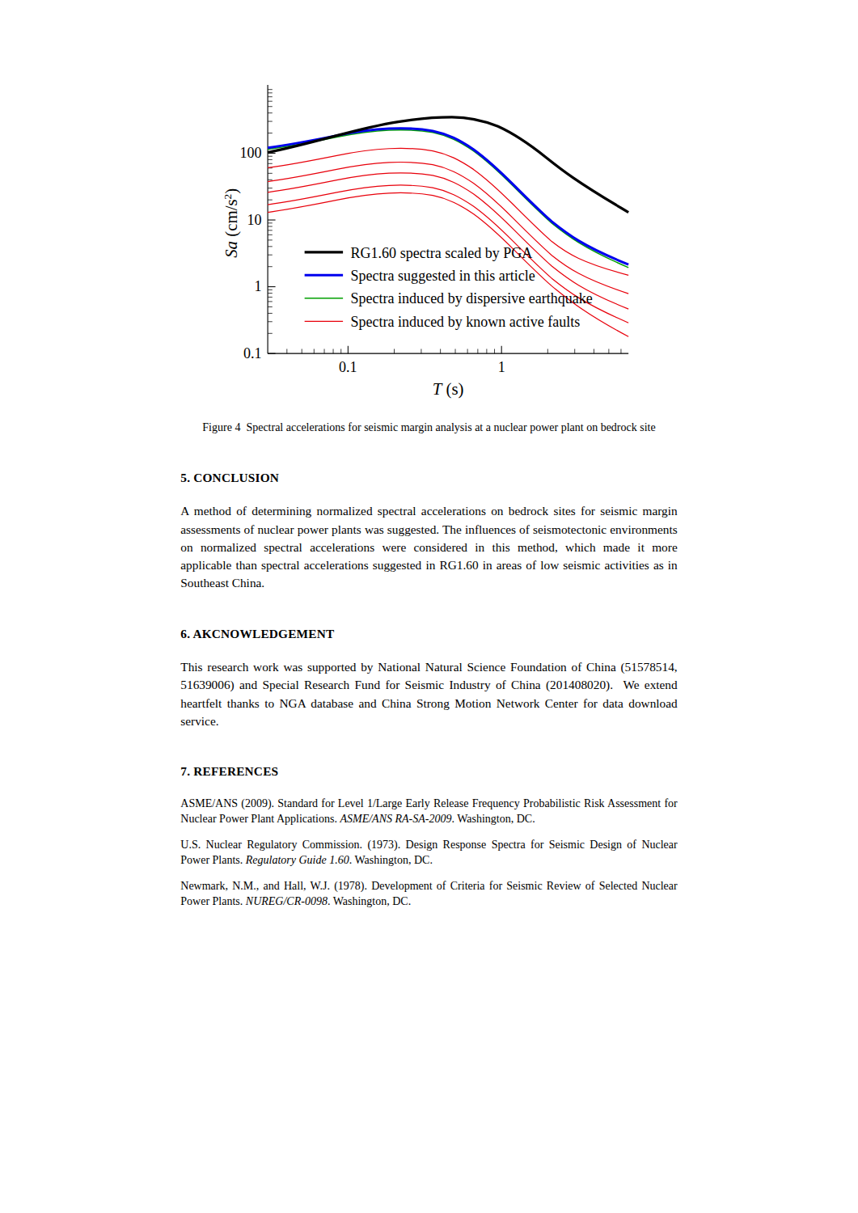0.1 1 10 100 0.1 1 Sa (cm/s2) T (s) RG1.60 spectra scaled by PGA Spectra suggested in this article Spectra induced by dispersive earthquake Spectra induced by known active faults
Figure 4 Spectral accelerations for seismic margin analysis at a nuclear power plant on bedrock site
5. Conclusion
A method of determining normalized spectral accelerations on bedrock sites for seismic margin assessments of nuclear power plants was suggested. The influences of seismotectonic environments on normalized spectral accelerations were considered in this method, which made it more applicable than spectral accelerations suggested in RG1.60 in areas of low seismic activities as in Southeast China.
6. Akcnowledgement
This research work was supported by National Natural Science Foundation of China (51578514, 51639006) and Special Research Fund for Seismic Industry of China (201408020). We extend heartfelt thanks to NGA database and China Strong Motion Network Center for data download service.
7. References
ASME/ANS (2009). Standard for Level 1/Large Early Release Frequency Probabilistic Risk Assessment for Nuclear Power Plant Applications. ASME/ANS RA-SA-2009. Washington, DC.
U.S. Nuclear Regulatory Commission. (1973). Design Response Spectra for Seismic Design of Nuclear Power Plants. Regulatory Guide 1.60. Washington, DC.
Newmark, N.M., and Hall, W.J. (1978). Development of Criteria for Seismic Review of Selected Nuclear Power Plants. NUREG/CR-0098. Washington, DC.